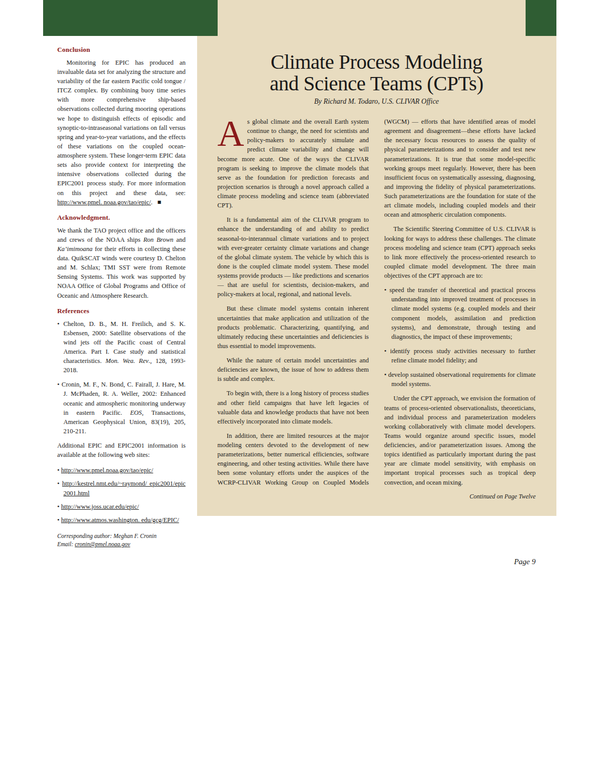Conclusion
Monitoring for EPIC has produced an invaluable data set for analyzing the structure and variability of the far eastern Pacific cold tongue / ITCZ complex. By combining buoy time series with more comprehensive ship-based observations collected during mooring operations we hope to distinguish effects of episodic and synoptic-to-intraseasonal variations on fall versus spring and year-to-year variations, and the effects of these variations on the coupled ocean-atmosphere system. These longer-term EPIC data sets also provide context for interpreting the intensive observations collected during the EPIC2001 process study. For more information on this project and these data, see: http://www.pmel. noaa.gov/tao/epic/. ■
Acknowledgment.
We thank the TAO project office and the officers and crews of the NOAA ships Ron Brown and Ka’imimoana for their efforts in collecting these data. QuikSCAT winds were courtesy D. Chelton and M. Schlax; TMI SST were from Remote Sensing Systems. This work was supported by NOAA Office of Global Programs and Office of Oceanic and Atmosphere Research.
References
Chelton, D. B., M. H. Freilich, and S. K. Esbensen, 2000: Satellite observations of the wind jets off the Pacific coast of Central America. Part I. Case study and statistical characteristics. Mon. Wea. Rev., 128, 1993-2018.
Cronin, M. F., N. Bond, C. Fairall, J. Hare, M. J. McPhaden, R. A. Weller, 2002: Enhanced oceanic and atmospheric monitoring underway in eastern Pacific. EOS, Transactions, American Geophysical Union, 83(19), 205, 210-211.
Additional EPIC and EPIC2001 information is available at the following web sites:
http://www.pmel.noaa.gov/tao/epic/
http://kestrel.nmt.edu/~raymond/ epic2001/epic2001.html
http://www.joss.ucar.edu/epic/
http://www.atmos.washington. edu/gcg/EPIC/
Corresponding author: Meghan F. Cronin
Email: cronin@pmel.noaa.gov
Climate Process Modeling
and Science Teams (CPTs)
By Richard M. Todaro, U.S. CLIVAR Office
As global climate and the overall Earth system continue to change, the need for scientists and policy-makers to accurately simulate and predict climate variability and change will become more acute. One of the ways the CLIVAR program is seeking to improve the climate models that serve as the foundation for prediction forecasts and projection scenarios is through a novel approach called a climate process modeling and science team (abbreviated CPT).
It is a fundamental aim of the CLIVAR program to enhance the understanding of and ability to predict seasonal-to-interannual climate variations and to project with ever-greater certainty climate variations and change of the global climate system. The vehicle by which this is done is the coupled climate model system. These model systems provide products — like predictions and scenarios — that are useful for scientists, decision-makers, and policy-makers at local, regional, and national levels.
But these climate model systems contain inherent uncertainties that make application and utilization of the products problematic. Characterizing, quantifying, and ultimately reducing these uncertainties and deficiencies is thus essential to model improvements.
While the nature of certain model uncertainties and deficiencies are known, the issue of how to address them is subtle and complex.
To begin with, there is a long history of process studies and other field campaigns that have left legacies of valuable data and knowledge products that have not been effectively incorporated into climate models.
In addition, there are limited resources at the major modeling centers devoted to the development of new parameterizations, better numerical efficiencies, software engineering, and other testing activities. While there have been some voluntary efforts under the auspices of the WCRP-CLIVAR Working Group on Coupled Models (WGCM) — efforts that have identified areas of model agreement and disagreement—these efforts have lacked the necessary focus resources to assess the quality of physical parameterizations and to consider and test new parameterizations. It is true that some model-specific working groups meet regularly. However, there has been insufficient focus on systematically assessing, diagnosing, and improving the fidelity of physical parameterizations. Such parameterizations are the foundation for state of the art climate models, including coupled models and their ocean and atmospheric circulation components.
The Scientific Steering Committee of U.S. CLIVAR is looking for ways to address these challenges. The climate process modeling and science team (CPT) approach seeks to link more effectively the process-oriented research to coupled climate model development. The three main objectives of the CPT approach are to:
speed the transfer of theoretical and practical process understanding into improved treatment of processes in climate model systems (e.g. coupled models and their component models, assimilation and prediction systems), and demonstrate, through testing and diagnostics, the impact of these improvements;
identify process study activities necessary to further refine climate model fidelity; and
develop sustained observational requirements for climate model systems.
Under the CPT approach, we envision the formation of teams of process-oriented observationalists, theoreticians, and individual process and parameterization modelers working collaboratively with climate model developers. Teams would organize around specific issues, model deficiencies, and/or parameterization issues. Among the topics identified as particularly important during the past year are climate model sensitivity, with emphasis on important tropical processes such as tropical deep convection, and ocean mixing.
Continued on Page Twelve
Page 9